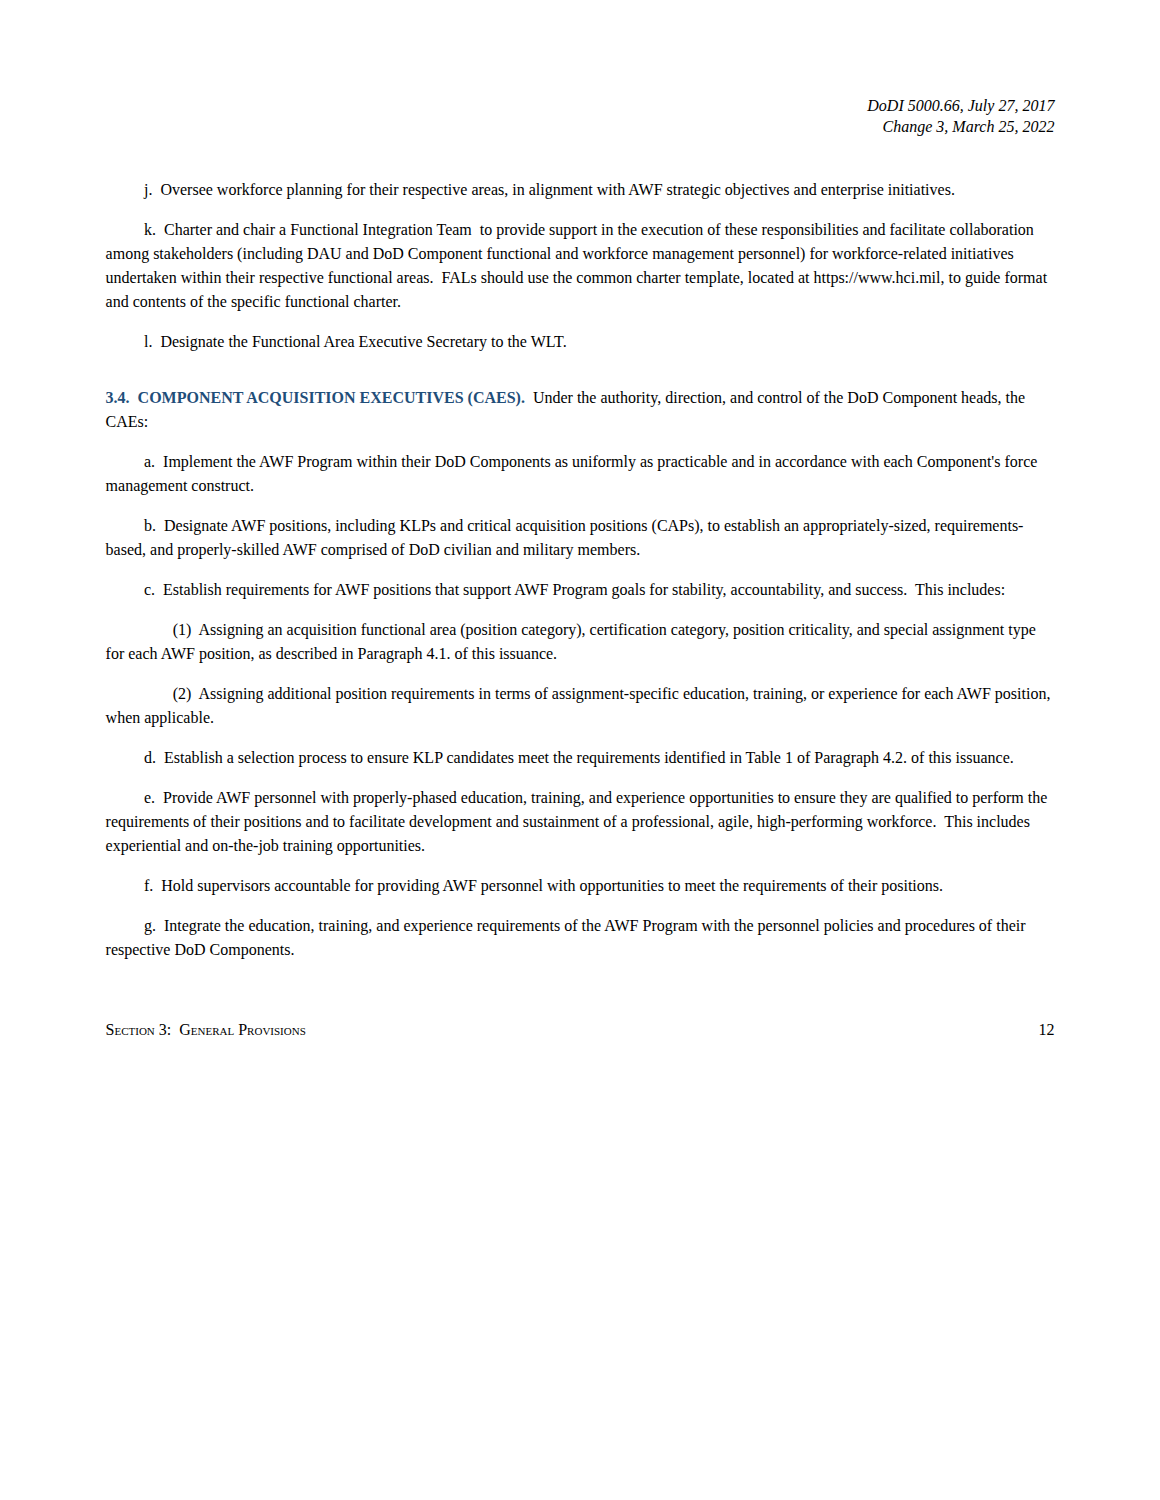DoDI 5000.66, July 27, 2017
Change 3, March 25, 2022
j. Oversee workforce planning for their respective areas, in alignment with AWF strategic objectives and enterprise initiatives.
k. Charter and chair a Functional Integration Team to provide support in the execution of these responsibilities and facilitate collaboration among stakeholders (including DAU and DoD Component functional and workforce management personnel) for workforce-related initiatives undertaken within their respective functional areas. FALs should use the common charter template, located at https://www.hci.mil, to guide format and contents of the specific functional charter.
l. Designate the Functional Area Executive Secretary to the WLT.
3.4. COMPONENT ACQUISITION EXECUTIVES (CAES). Under the authority, direction, and control of the DoD Component heads, the CAEs:
a. Implement the AWF Program within their DoD Components as uniformly as practicable and in accordance with each Component's force management construct.
b. Designate AWF positions, including KLPs and critical acquisition positions (CAPs), to establish an appropriately-sized, requirements-based, and properly-skilled AWF comprised of DoD civilian and military members.
c. Establish requirements for AWF positions that support AWF Program goals for stability, accountability, and success. This includes:
(1) Assigning an acquisition functional area (position category), certification category, position criticality, and special assignment type for each AWF position, as described in Paragraph 4.1. of this issuance.
(2) Assigning additional position requirements in terms of assignment-specific education, training, or experience for each AWF position, when applicable.
d. Establish a selection process to ensure KLP candidates meet the requirements identified in Table 1 of Paragraph 4.2. of this issuance.
e. Provide AWF personnel with properly-phased education, training, and experience opportunities to ensure they are qualified to perform the requirements of their positions and to facilitate development and sustainment of a professional, agile, high-performing workforce. This includes experiential and on-the-job training opportunities.
f. Hold supervisors accountable for providing AWF personnel with opportunities to meet the requirements of their positions.
g. Integrate the education, training, and experience requirements of the AWF Program with the personnel policies and procedures of their respective DoD Components.
Section 3: General Provisions 12